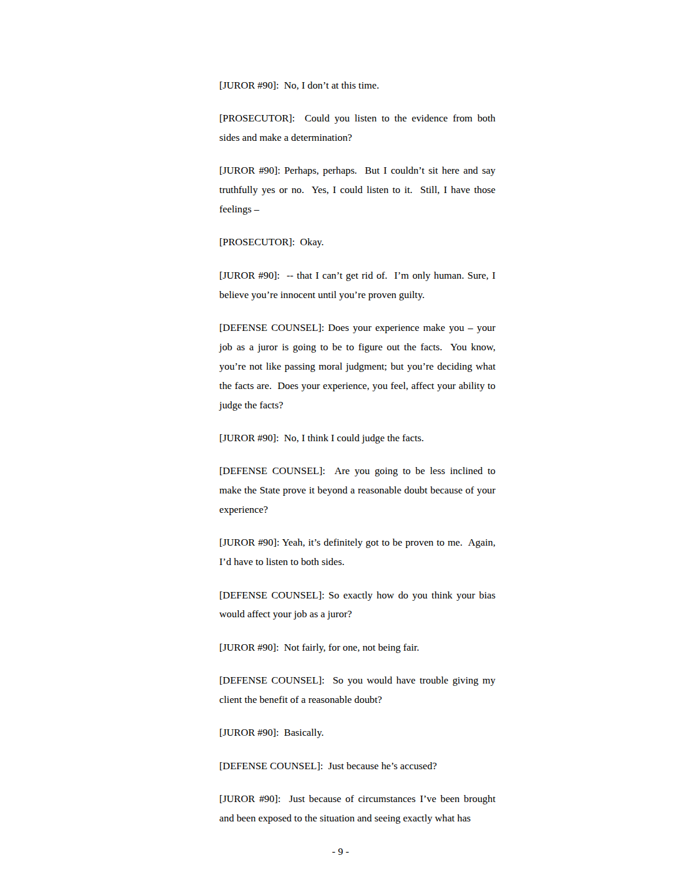[JUROR #90]: No, I don’t at this time.
[PROSECUTOR]: Could you listen to the evidence from both sides and make a determination?
[JUROR #90]: Perhaps, perhaps. But I couldn’t sit here and say truthfully yes or no. Yes, I could listen to it. Still, I have those feelings –
[PROSECUTOR]: Okay.
[JUROR #90]: -- that I can’t get rid of. I’m only human. Sure, I believe you’re innocent until you’re proven guilty.
[DEFENSE COUNSEL]: Does your experience make you – your job as a juror is going to be to figure out the facts. You know, you’re not like passing moral judgment; but you’re deciding what the facts are. Does your experience, you feel, affect your ability to judge the facts?
[JUROR #90]: No, I think I could judge the facts.
[DEFENSE COUNSEL]: Are you going to be less inclined to make the State prove it beyond a reasonable doubt because of your experience?
[JUROR #90]: Yeah, it’s definitely got to be proven to me. Again, I’d have to listen to both sides.
[DEFENSE COUNSEL]: So exactly how do you think your bias would affect your job as a juror?
[JUROR #90]: Not fairly, for one, not being fair.
[DEFENSE COUNSEL]: So you would have trouble giving my client the benefit of a reasonable doubt?
[JUROR #90]: Basically.
[DEFENSE COUNSEL]: Just because he’s accused?
[JUROR #90]: Just because of circumstances I’ve been brought and been exposed to the situation and seeing exactly what has
- 9 -